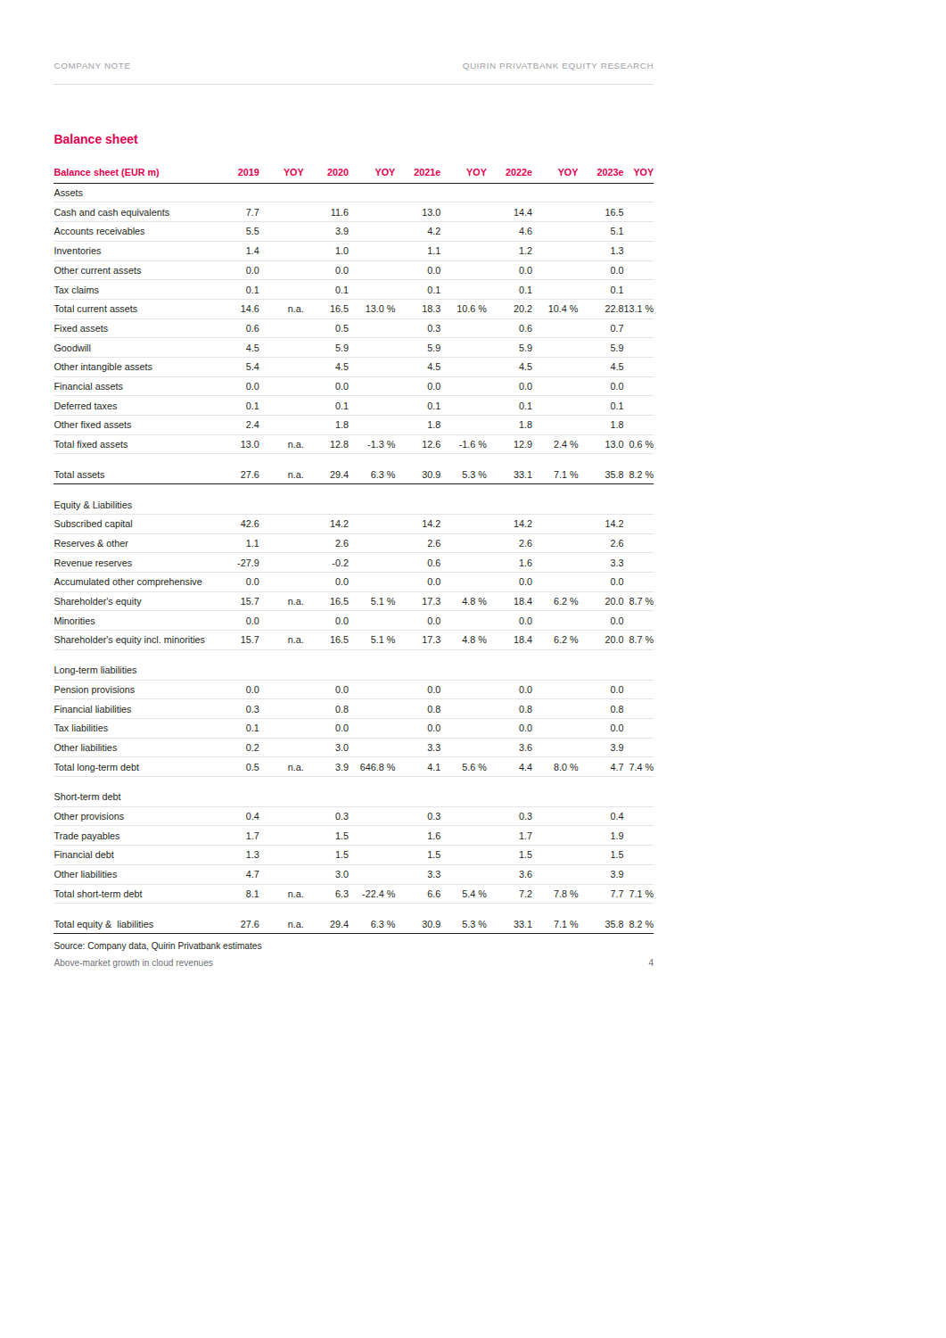Company note
Quirin Privatbank Equity Research
Balance sheet
| Balance sheet (EUR m) | 2019 | YOY | 2020 | YOY | 2021e | YOY | 2022e | YOY | 2023e | YOY |
| --- | --- | --- | --- | --- | --- | --- | --- | --- | --- | --- |
| Assets | | | | | | | | | | |
| Cash and cash equivalents | 7.7 | | 11.6 | | 13.0 | | 14.4 | | 16.5 | |
| Accounts receivables | 5.5 | | 3.9 | | 4.2 | | 4.6 | | 5.1 | |
| Inventories | 1.4 | | 1.0 | | 1.1 | | 1.2 | | 1.3 | |
| Other current assets | 0.0 | | 0.0 | | 0.0 | | 0.0 | | 0.0 | |
| Tax claims | 0.1 | | 0.1 | | 0.1 | | 0.1 | | 0.1 | |
| Total current assets | 14.6 | n.a. | 16.5 | 13.0 % | 18.3 | 10.6 % | 20.2 | 10.4 % | 22.8 | 13.1 % |
| Fixed assets | 0.6 | | 0.5 | | 0.3 | | 0.6 | | 0.7 | |
| Goodwill | 4.5 | | 5.9 | | 5.9 | | 5.9 | | 5.9 | |
| Other intangible assets | 5.4 | | 4.5 | | 4.5 | | 4.5 | | 4.5 | |
| Financial assets | 0.0 | | 0.0 | | 0.0 | | 0.0 | | 0.0 | |
| Deferred taxes | 0.1 | | 0.1 | | 0.1 | | 0.1 | | 0.1 | |
| Other fixed assets | 2.4 | | 1.8 | | 1.8 | | 1.8 | | 1.8 | |
| Total fixed assets | 13.0 | n.a. | 12.8 | -1.3 % | 12.6 | -1.6 % | 12.9 | 2.4 % | 13.0 | 0.6 % |
| Total assets | 27.6 | n.a. | 29.4 | 6.3 % | 30.9 | 5.3 % | 33.1 | 7.1 % | 35.8 | 8.2 % |
| Equity & Liabilities | | | | | | | | | | |
| Subscribed capital | 42.6 | | 14.2 | | 14.2 | | 14.2 | | 14.2 | |
| Reserves & other | 1.1 | | 2.6 | | 2.6 | | 2.6 | | 2.6 | |
| Revenue reserves | -27.9 | | -0.2 | | 0.6 | | 1.6 | | 3.3 | |
| Accumulated other comprehensive | 0.0 | | 0.0 | | 0.0 | | 0.0 | | 0.0 | |
| Shareholder's equity | 15.7 | n.a. | 16.5 | 5.1 % | 17.3 | 4.8 % | 18.4 | 6.2 % | 20.0 | 8.7 % |
| Minorities | 0.0 | | 0.0 | | 0.0 | | 0.0 | | 0.0 | |
| Shareholder's equity incl. minorities | 15.7 | n.a. | 16.5 | 5.1 % | 17.3 | 4.8 % | 18.4 | 6.2 % | 20.0 | 8.7 % |
| Long-term liabilities | | | | | | | | | | |
| Pension provisions | 0.0 | | 0.0 | | 0.0 | | 0.0 | | 0.0 | |
| Financial liabilities | 0.3 | | 0.8 | | 0.8 | | 0.8 | | 0.8 | |
| Tax liabilities | 0.1 | | 0.0 | | 0.0 | | 0.0 | | 0.0 | |
| Other liabilities | 0.2 | | 3.0 | | 3.3 | | 3.6 | | 3.9 | |
| Total long-term debt | 0.5 | n.a. | 3.9 | 646.8 % | 4.1 | 5.6 % | 4.4 | 8.0 % | 4.7 | 7.4 % |
| Short-term debt | | | | | | | | | | |
| Other provisions | 0.4 | | 0.3 | | 0.3 | | 0.3 | | 0.4 | |
| Trade payables | 1.7 | | 1.5 | | 1.6 | | 1.7 | | 1.9 | |
| Financial debt | 1.3 | | 1.5 | | 1.5 | | 1.5 | | 1.5 | |
| Other liabilities | 4.7 | | 3.0 | | 3.3 | | 3.6 | | 3.9 | |
| Total short-term debt | 8.1 | n.a. | 6.3 | -22.4 % | 6.6 | 5.4 % | 7.2 | 7.8 % | 7.7 | 7.1 % |
| Total equity & liabilities | 27.6 | n.a. | 29.4 | 6.3 % | 30.9 | 5.3 % | 33.1 | 7.1 % | 35.8 | 8.2 % |
Source: Company data, Quirin Privatbank estimates
Above-market growth in cloud revenues
4